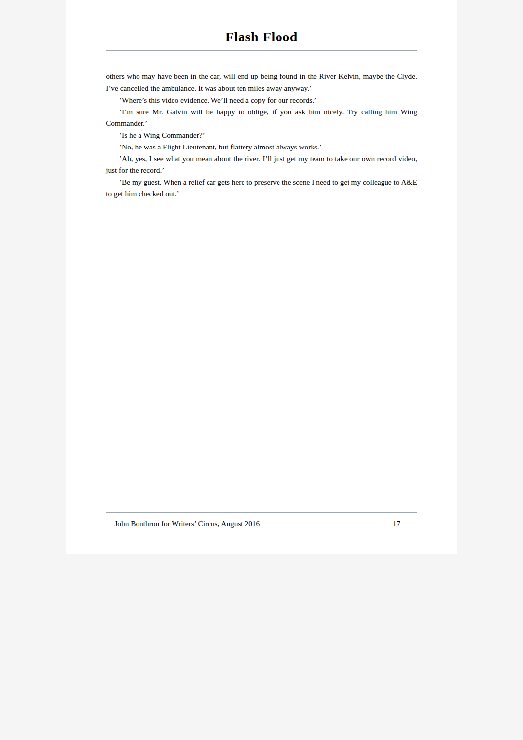Flash Flood
others who may have been in the car, will end up being found in the River Kelvin, maybe the Clyde. I’ve cancelled the ambulance. It was about ten miles away anyway.’
’Where’s this video evidence. We’ll need a copy for our records.’
’I’m sure Mr. Galvin will be happy to oblige, if you ask him nicely. Try calling him Wing Commander.’
’Is he a Wing Commander?’
’No, he was a Flight Lieutenant, but flattery almost always works.’
’Ah, yes, I see what you mean about the river. I’ll just get my team to take our own record video, just for the record.’
’Be my guest. When a relief car gets here to preserve the scene I need to get my colleague to A&E to get him checked out.’
John Bonthron for Writers’ Circus, August 2016 17